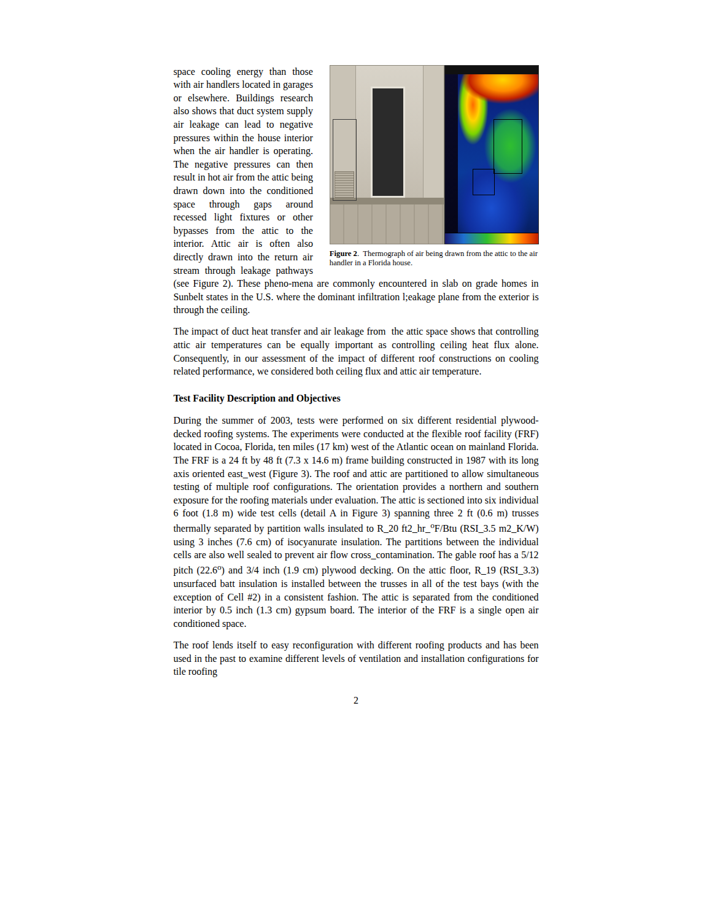Figure 2. Thermograph of air being drawn from the attic to the air handler in a Florida house.
space cooling energy than those with air handlers located in garages or elsewhere. Buildings research also shows that duct system supply air leakage can lead to negative pressures within the house interior when the air handler is operating. The negative pressures can then result in hot air from the attic being drawn down into the conditioned space through gaps around recessed light fixtures or other bypasses from the attic to the interior. Attic air is often also directly drawn into the return air stream through leakage pathways (see Figure 2). These pheno-mena are commonly encountered in slab on grade homes in Sunbelt states in the U.S. where the dominant infiltration l;eakage plane from the exterior is through the ceiling.
The impact of duct heat transfer and air leakage from the attic space shows that controlling attic air temperatures can be equally important as controlling ceiling heat flux alone. Consequently, in our assessment of the impact of different roof constructions on cooling related performance, we considered both ceiling flux and attic air temperature.
Test Facility Description and Objectives
During the summer of 2003, tests were performed on six different residential plywood-decked roofing systems. The experiments were conducted at the flexible roof facility (FRF) located in Cocoa, Florida, ten miles (17 km) west of the Atlantic ocean on mainland Florida. The FRF is a 24 ft by 48 ft (7.3 x 14.6 m) frame building constructed in 1987 with its long axis oriented east_west (Figure 3). The roof and attic are partitioned to allow simultaneous testing of multiple roof configurations. The orientation provides a northern and southern exposure for the roofing materials under evaluation. The attic is sectioned into six individual 6 foot (1.8 m) wide test cells (detail A in Figure 3) spanning three 2 ft (0.6 m) trusses thermally separated by partition walls insulated to R_20 ft2_hr_oF/Btu (RSI_3.5 m2_K/W) using 3 inches (7.6 cm) of isocyanurate insulation. The partitions between the individual cells are also well sealed to prevent air flow cross_contamination. The gable roof has a 5/12 pitch (22.6o) and 3/4 inch (1.9 cm) plywood decking. On the attic floor, R_19 (RSI_3.3) unsurfaced batt insulation is installed between the trusses in all of the test bays (with the exception of Cell #2) in a consistent fashion. The attic is separated from the conditioned interior by 0.5 inch (1.3 cm) gypsum board. The interior of the FRF is a single open air conditioned space.
The roof lends itself to easy reconfiguration with different roofing products and has been used in the past to examine different levels of ventilation and installation configurations for tile roofing
2